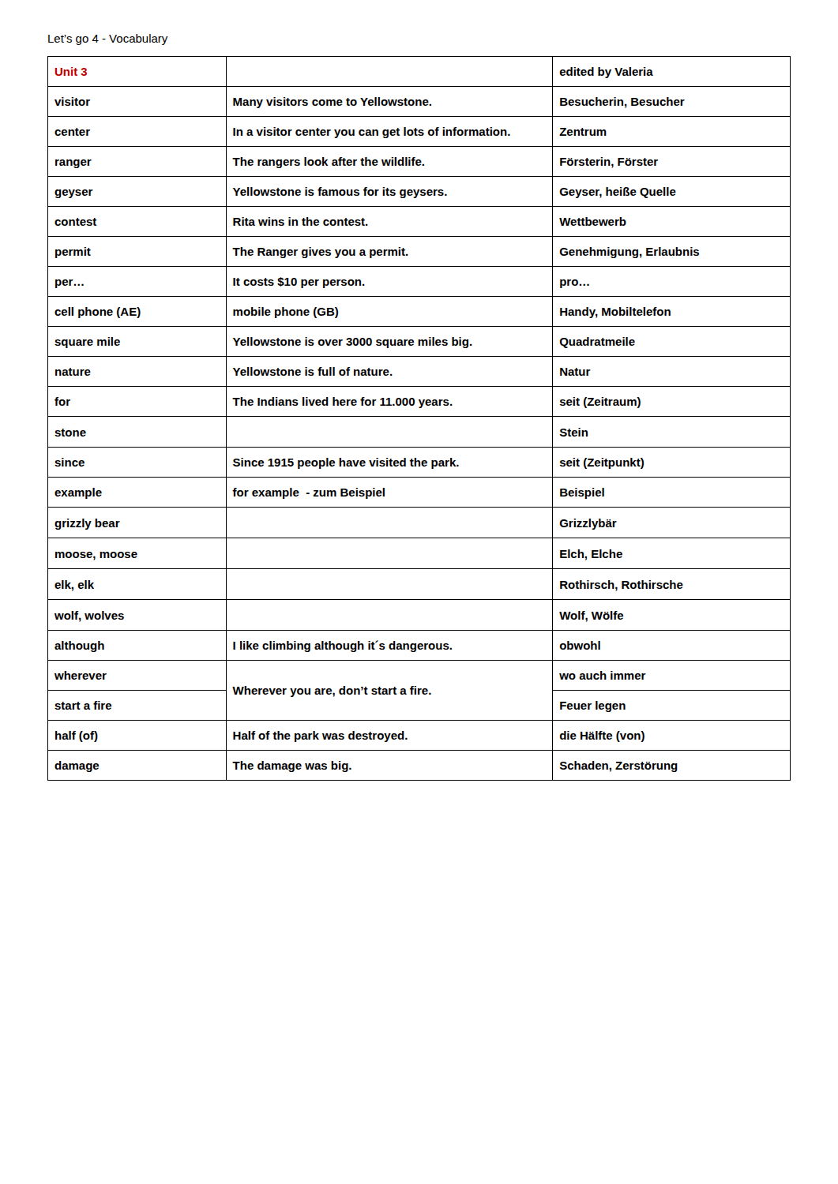Let’s go 4 - Vocabulary
| Unit 3 | | edited by Valeria |
| visitor | Many visitors come to Yellowstone. | Besucherin, Besucher |
| center | In a visitor center you can get lots of information. | Zentrum |
| ranger | The rangers look after the wildlife. | Försterin, Förster |
| geyser | Yellowstone is famous for its geysers. | Geyser, heiße Quelle |
| contest | Rita wins in the contest. | Wettbewerb |
| permit | The Ranger gives you a permit. | Genehmigung, Erlaubnis |
| per… | It costs $10 per person. | pro… |
| cell phone (AE) | mobile phone (GB) | Handy, Mobiltelefon |
| square mile | Yellowstone is over 3000 square miles big. | Quadratmeile |
| nature | Yellowstone is full of nature. | Natur |
| for | The Indians lived here for 11.000 years. | seit (Zeitraum) |
| stone | | Stein |
| since | Since 1915 people have visited the park. | seit (Zeitpunkt) |
| example | for example - zum Beispiel | Beispiel |
| grizzly bear | | Grizzlybär |
| moose, moose | | Elch, Elche |
| elk, elk | | Rothirsch, Rothirsche |
| wolf, wolves | | Wolf, Wölfe |
| although | I like climbing although it´s dangerous. | obwohl |
| wherever | Wherever you are, don’t start a fire. | wo auch immer |
| start a fire | Feuer legen |
| half (of) | Half of the park was destroyed. | die Hälfte (von) |
| damage | The damage was big. | Schaden, Zerstörung |